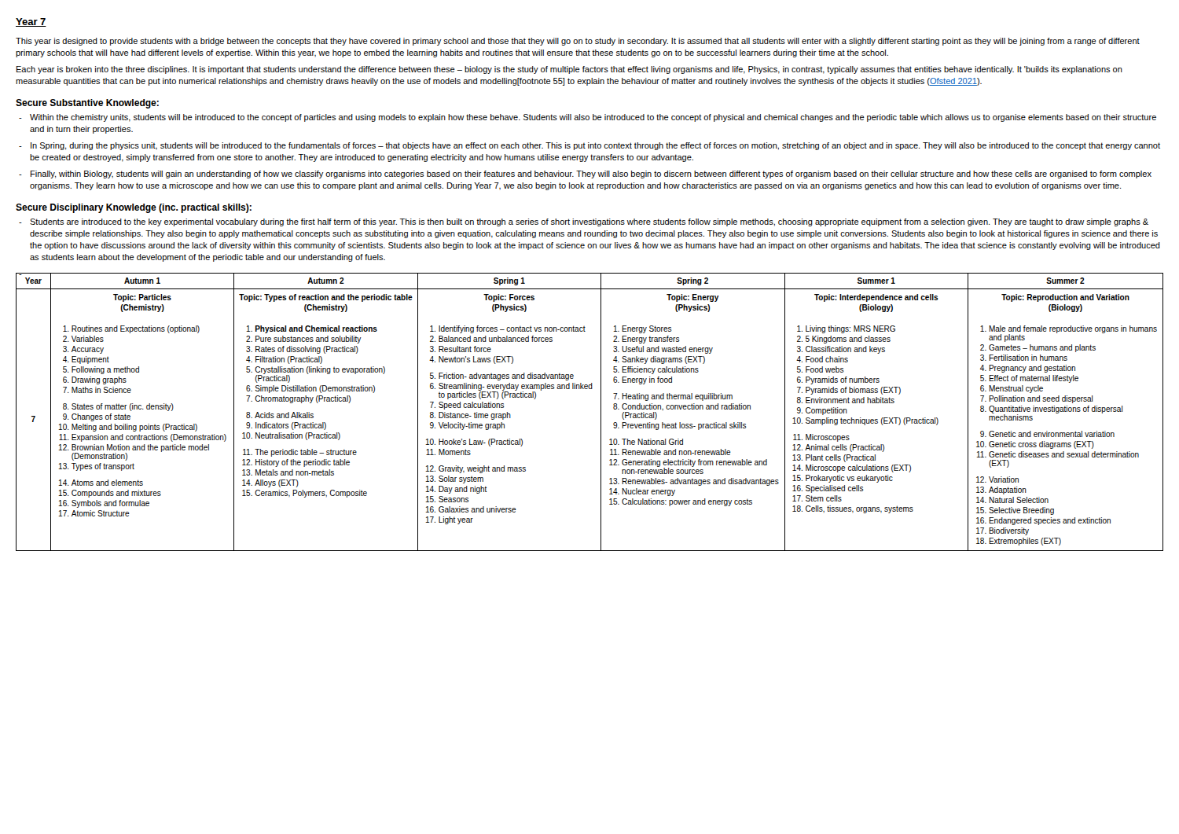Year 7
This year is designed to provide students with a bridge between the concepts that they have covered in primary school and those that they will go on to study in secondary. It is assumed that all students will enter with a slightly different starting point as they will be joining from a range of different primary schools that will have had different levels of expertise. Within this year, we hope to embed the learning habits and routines that will ensure that these students go on to be successful learners during their time at the school.
Each year is broken into the three disciplines. It is important that students understand the difference between these – biology is the study of multiple factors that effect living organisms and life, Physics, in contrast, typically assumes that entities behave identically. It 'builds its explanations on measurable quantities that can be put into numerical relationships and chemistry draws heavily on the use of models and modelling[footnote 55] to explain the behaviour of matter and routinely involves the synthesis of the objects it studies (Ofsted 2021).
Secure Substantive Knowledge:
Within the chemistry units, students will be introduced to the concept of particles and using models to explain how these behave. Students will also be introduced to the concept of physical and chemical changes and the periodic table which allows us to organise elements based on their structure and in turn their properties.
In Spring, during the physics unit, students will be introduced to the fundamentals of forces – that objects have an effect on each other. This is put into context through the effect of forces on motion, stretching of an object and in space. They will also be introduced to the concept that energy cannot be created or destroyed, simply transferred from one store to another. They are introduced to generating electricity and how humans utilise energy transfers to our advantage.
Finally, within Biology, students will gain an understanding of how we classify organisms into categories based on their features and behaviour. They will also begin to discern between different types of organism based on their cellular structure and how these cells are organised to form complex organisms. They learn how to use a microscope and how we can use this to compare plant and animal cells. During Year 7, we also begin to look at reproduction and how characteristics are passed on via an organisms genetics and how this can lead to evolution of organisms over time.
Secure Disciplinary Knowledge (inc. practical skills):
Students are introduced to the key experimental vocabulary during the first half term of this year. This is then built on through a series of short investigations where students follow simple methods, choosing appropriate equipment from a selection given. They are taught to draw simple graphs & describe simple relationships. They also begin to apply mathematical concepts such as substituting into a given equation, calculating means and rounding to two decimal places. They also begin to use simple unit conversions. Students also begin to look at historical figures in science and there is the option to have discussions around the lack of diversity within this community of scientists. Students also begin to look at the impact of science on our lives & how we as humans have had an impact on other organisms and habitats. The idea that science is constantly evolving will be introduced as students learn about the development of the periodic table and our understanding of fuels.
| Year | Autumn 1 | Autumn 2 | Spring 1 | Spring 2 | Summer 1 | Summer 2 |
| --- | --- | --- | --- | --- | --- | --- |
| 7 | Topic: Particles (Chemistry) Routines and Expectations (optional) Variables Accuracy Equipment Following a method Drawing graphs Maths in Science States of matter (inc. density) Changes of state Melting and boiling points (Practical) Expansion and contractions (Demonstration) Brownian Motion and the particle model (Demonstration) Types of transport Atoms and elements Compounds and mixtures Symbols and formulae Atomic Structure | Topic: Types of reaction and the periodic table (Chemistry) Physical and Chemical reactions Pure substances and solubility Rates of dissolving (Practical) Filtration (Practical) Crystallisation (linking to evaporation) (Practical) Simple Distillation (Demonstration) Chromatography (Practical) Acids and Alkalis Indicators (Practical) Neutralisation (Practical) The periodic table – structure History of the periodic table Metals and non-metals Alloys (EXT) Ceramics, Polymers, Composite | Topic: Forces (Physics) Identifying forces – contact vs non-contact Balanced and unbalanced forces Resultant force Newton's Laws (EXT) Friction- advantages and disadvantage Streamlining- everyday examples and linked to particles (EXT) (Practical) Speed calculations Distance- time graph Velocity-time graph Hooke's Law- (Practical) Moments Gravity, weight and mass Solar system Day and night Seasons Galaxies and universe Light year | Topic: Energy (Physics) Energy Stores Energy transfers Useful and wasted energy Sankey diagrams (EXT) Efficiency calculations Energy in food Heating and thermal equilibrium Conduction, convection and radiation (Practical) Preventing heat loss- practical skills The National Grid Renewable and non-renewable Generating electricity from renewable and non-renewable sources Renewables- advantages and disadvantages Nuclear energy Calculations: power and energy costs | Topic: Interdependence and cells (Biology) Living things: MRS NERG 5 Kingdoms and classes Classification and keys Food chains Food webs Pyramids of numbers Pyramids of biomass (EXT) Environment and habitats Competition Sampling techniques (EXT) (Practical) Microscopes Animal cells (Practical) Plant cells (Practical Microscope calculations (EXT) Prokaryotic vs eukaryotic Specialised cells Stem cells Cells, tissues, organs, systems | Topic: Reproduction and Variation (Biology) Male and female reproductive organs in humans and plants Gametes – humans and plants Fertilisation in humans Pregnancy and gestation Effect of maternal lifestyle Menstrual cycle Pollination and seed dispersal Quantitative investigations of dispersal mechanisms Genetic and environmental variation Genetic cross diagrams (EXT) Genetic diseases and sexual determination (EXT) Variation Adaptation Natural Selection Selective Breeding Endangered species and extinction Biodiversity Extremophiles (EXT) |